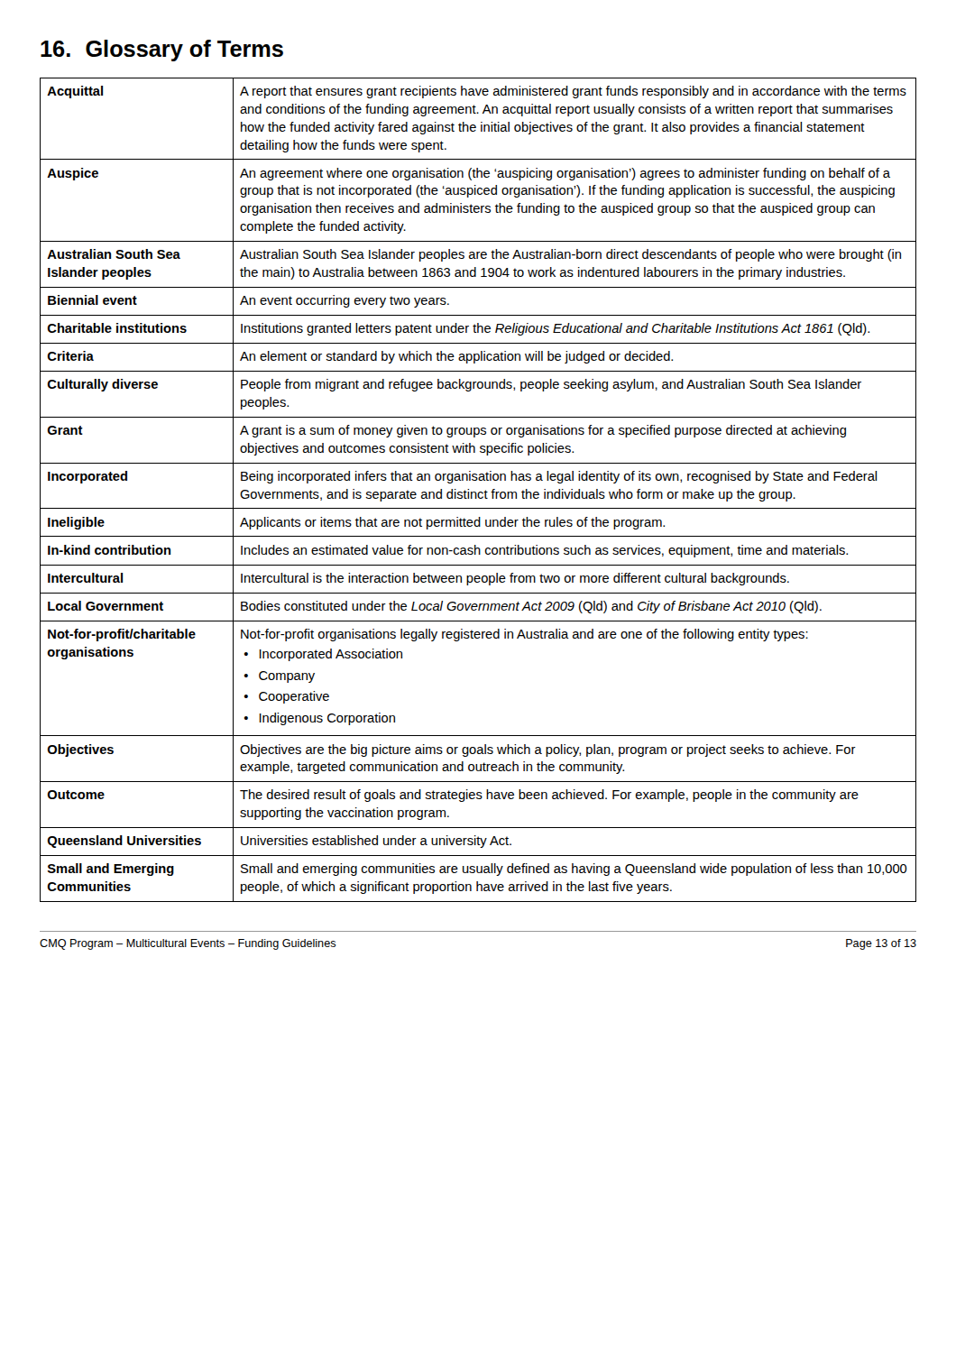16. Glossary of Terms
| Acquittal | A report that ensures grant recipients have administered grant funds responsibly and in accordance with the terms and conditions of the funding agreement. An acquittal report usually consists of a written report that summarises how the funded activity fared against the initial objectives of the grant. It also provides a financial statement detailing how the funds were spent. |
| Auspice | An agreement where one organisation (the ‘auspicing organisation’) agrees to administer funding on behalf of a group that is not incorporated (the ‘auspiced organisation’). If the funding application is successful, the auspicing organisation then receives and administers the funding to the auspiced group so that the auspiced group can complete the funded activity. |
| Australian South Sea Islander peoples | Australian South Sea Islander peoples are the Australian-born direct descendants of people who were brought (in the main) to Australia between 1863 and 1904 to work as indentured labourers in the primary industries. |
| Biennial event | An event occurring every two years. |
| Charitable institutions | Institutions granted letters patent under the Religious Educational and Charitable Institutions Act 1861 (Qld). |
| Criteria | An element or standard by which the application will be judged or decided. |
| Culturally diverse | People from migrant and refugee backgrounds, people seeking asylum, and Australian South Sea Islander peoples. |
| Grant | A grant is a sum of money given to groups or organisations for a specified purpose directed at achieving objectives and outcomes consistent with specific policies. |
| Incorporated | Being incorporated infers that an organisation has a legal identity of its own, recognised by State and Federal Governments, and is separate and distinct from the individuals who form or make up the group. |
| Ineligible | Applicants or items that are not permitted under the rules of the program. |
| In-kind contribution | Includes an estimated value for non-cash contributions such as services, equipment, time and materials. |
| Intercultural | Intercultural is the interaction between people from two or more different cultural backgrounds. |
| Local Government | Bodies constituted under the Local Government Act 2009 (Qld) and City of Brisbane Act 2010 (Qld). |
| Not-for-profit/charitable organisations | Not-for-profit organisations legally registered in Australia and are one of the following entity types: Incorporated Association Company Cooperative Indigenous Corporation |
| Objectives | Objectives are the big picture aims or goals which a policy, plan, program or project seeks to achieve. For example, targeted communication and outreach in the community. |
| Outcome | The desired result of goals and strategies have been achieved. For example, people in the community are supporting the vaccination program. |
| Queensland Universities | Universities established under a university Act. |
| Small and Emerging Communities | Small and emerging communities are usually defined as having a Queensland wide population of less than 10,000 people, of which a significant proportion have arrived in the last five years. |
CMQ Program – Multicultural Events – Funding Guidelines Page 13 of 13